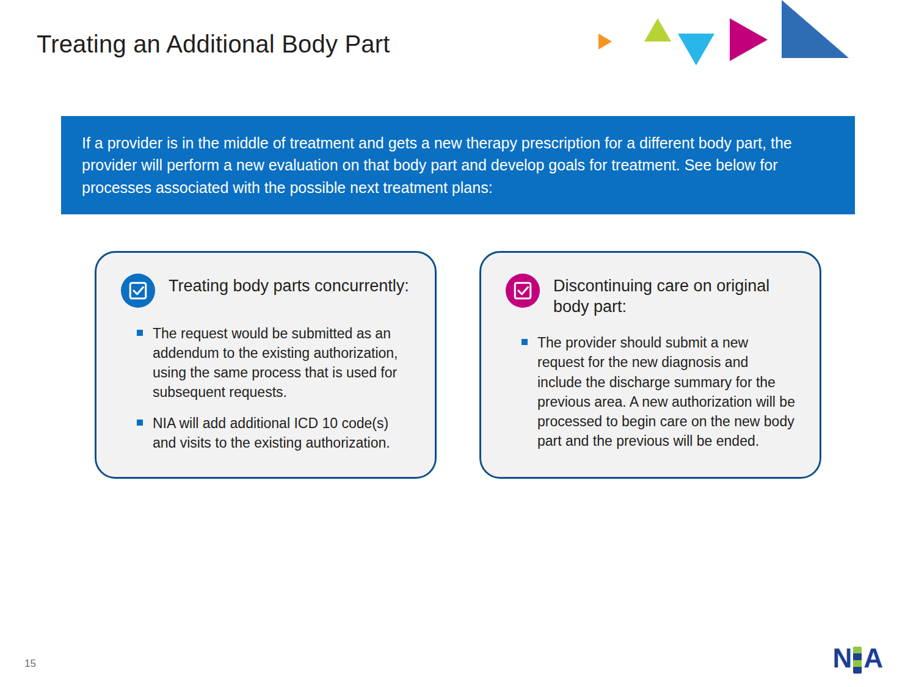Treating an Additional Body Part
If a provider is in the middle of treatment and gets a new therapy prescription for a different body part, the provider will perform a new evaluation on that body part and develop goals for treatment. See below for processes associated with the possible next treatment plans:
Treating body parts concurrently:
The request would be submitted as an addendum to the existing authorization, using the same process that is used for subsequent requests.
NIA will add additional ICD 10 code(s) and visits to the existing authorization.
Discontinuing care on original body part:
The provider should submit a new request for the new diagnosis and include the discharge summary for the previous area. A new authorization will be processed to begin care on the new body part and the previous will be ended.
15
N A